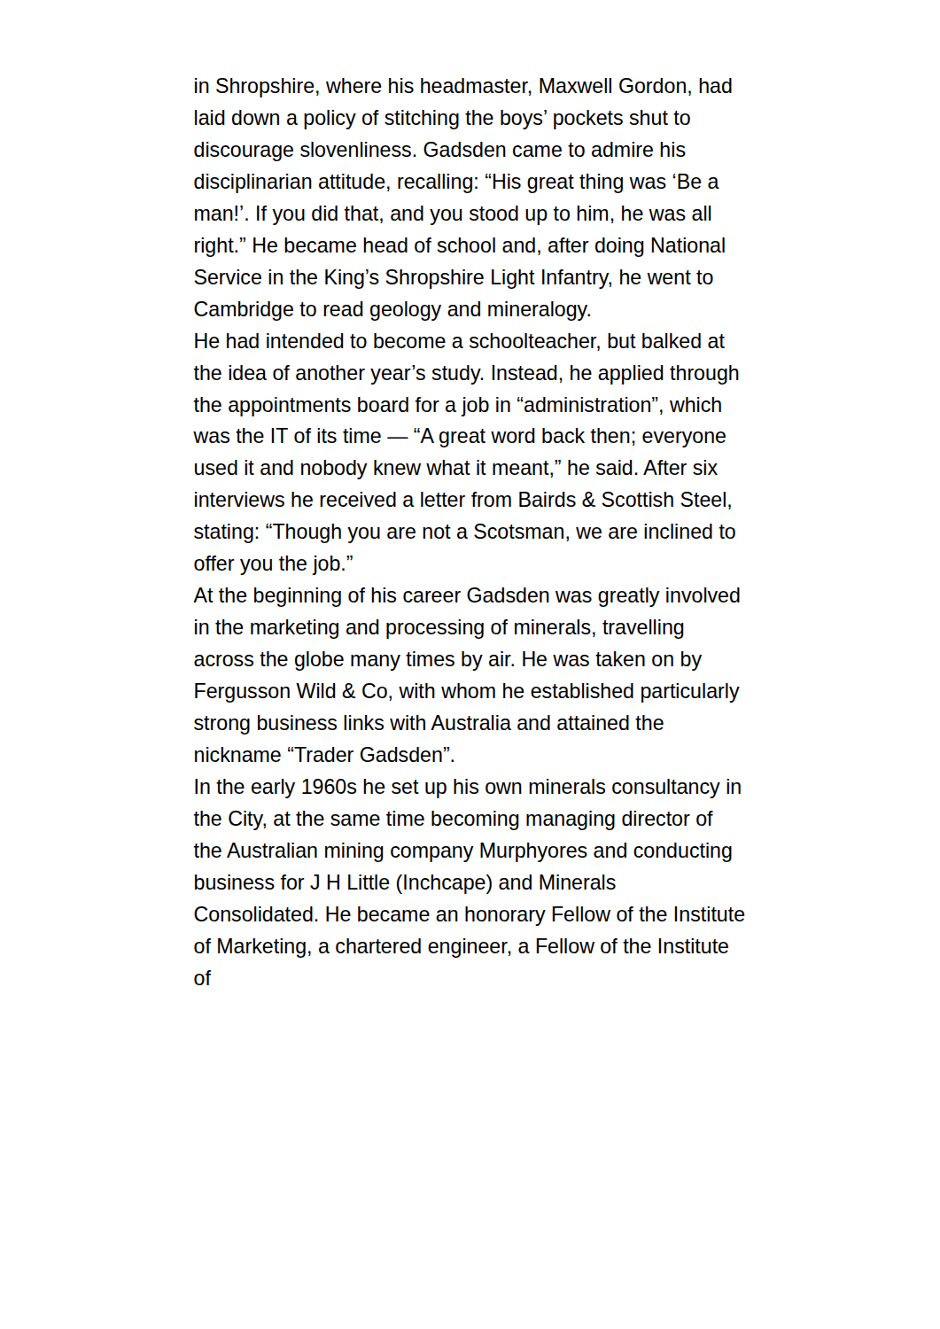in Shropshire, where his headmaster, Maxwell Gordon, had laid down a policy of stitching the boys’ pockets shut to discourage slovenliness. Gadsden came to admire his disciplinarian attitude, recalling: “His great thing was ‘Be a man!’. If you did that, and you stood up to him, he was all right.” He became head of school and, after doing National Service in the King’s Shropshire Light Infantry, he went to Cambridge to read geology and mineralogy.
He had intended to become a schoolteacher, but balked at the idea of another year’s study. Instead, he applied through the appointments board for a job in “administration”, which was the IT of its time — “A great word back then; everyone used it and nobody knew what it meant,” he said. After six interviews he received a letter from Bairds & Scottish Steel, stating: “Though you are not a Scotsman, we are inclined to offer you the job.”
At the beginning of his career Gadsden was greatly involved in the marketing and processing of minerals, travelling across the globe many times by air. He was taken on by Fergusson Wild & Co, with whom he established particularly strong business links with Australia and attained the nickname “Trader Gadsden”.
In the early 1960s he set up his own minerals consultancy in the City, at the same time becoming managing director of the Australian mining company Murphyores and conducting business for J H Little (Inchcape) and Minerals Consolidated. He became an honorary Fellow of the Institute of Marketing, a chartered engineer, a Fellow of the Institute of